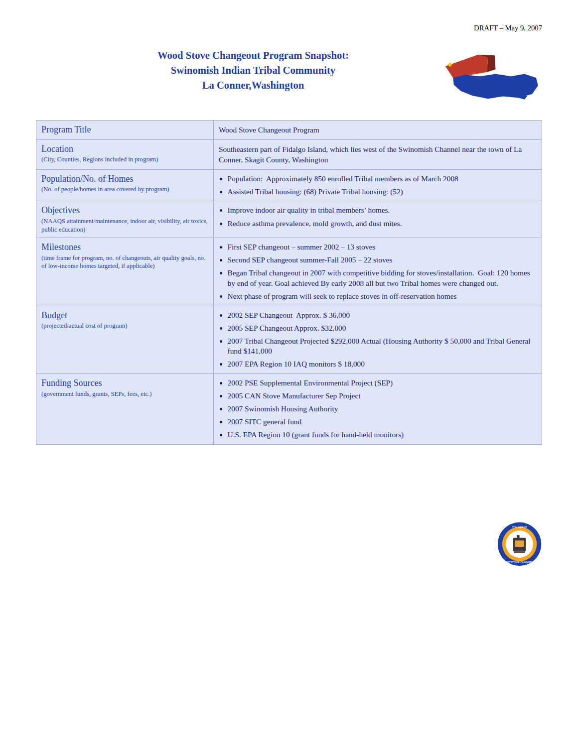DRAFT – May 9, 2007
Wood Stove Changeout Program Snapshot:
Swinomish Indian Tribal Community
La Conner,Washington
| Program Title | Wood Stove Changeout Program |
| Location (City, Counties, Regions included in program) | Southeastern part of Fidalgo Island, which lies west of the Swinomish Channel near the town of La Conner, Skagit County, Washington |
| Population/No. of Homes (No. of people/homes in area covered by program) | Population: Approximately 850 enrolled Tribal members as of March 2008 Assisted Tribal housing: (68) Private Tribal housing: (52) |
| Objectives (NAAQS attainment/maintenance, indoor air, visibility, air toxics, public education) | Improve indoor air quality in tribal members’ homes. Reduce asthma prevalence, mold growth, and dust mites. |
| Milestones (time frame for program, no. of changeouts, air quality goals, no. of low-income homes targeted, if applicable) | First SEP changeout – summer 2002 – 13 stoves Second SEP changeout summer-Fall 2005 – 22 stoves Began Tribal changeout in 2007 with competitive bidding for stoves/installation. Goal: 120 homes by end of year. Goal achieved By early 2008 all but two Tribal homes were changed out. Next phase of program will seek to replace stoves in off-reservation homes |
| Budget (projected/actual cost of program) | 2002 SEP Changeout Approx. $ 36,000 2005 SEP Changeout Approx. $32,000 2007 Tribal Changeout Projected $292,000 Actual (Housing Authority $ 50,000 and Tribal General fund $141,000 2007 EPA Region 10 IAQ monitors $ 18,000 |
| Funding Sources (government funds, grants, SEPs, fees, etc.) | 2002 PSE Supplemental Environmental Project (SEP) 2005 CAN Stove Manufacturer Sep Project 2007 Swinomish Housing Authority 2007 SITC general fund U.S. EPA Region 10 (grant funds for hand-held monitors) |
THE GREAT WOODSTOVE CHANGEOUT